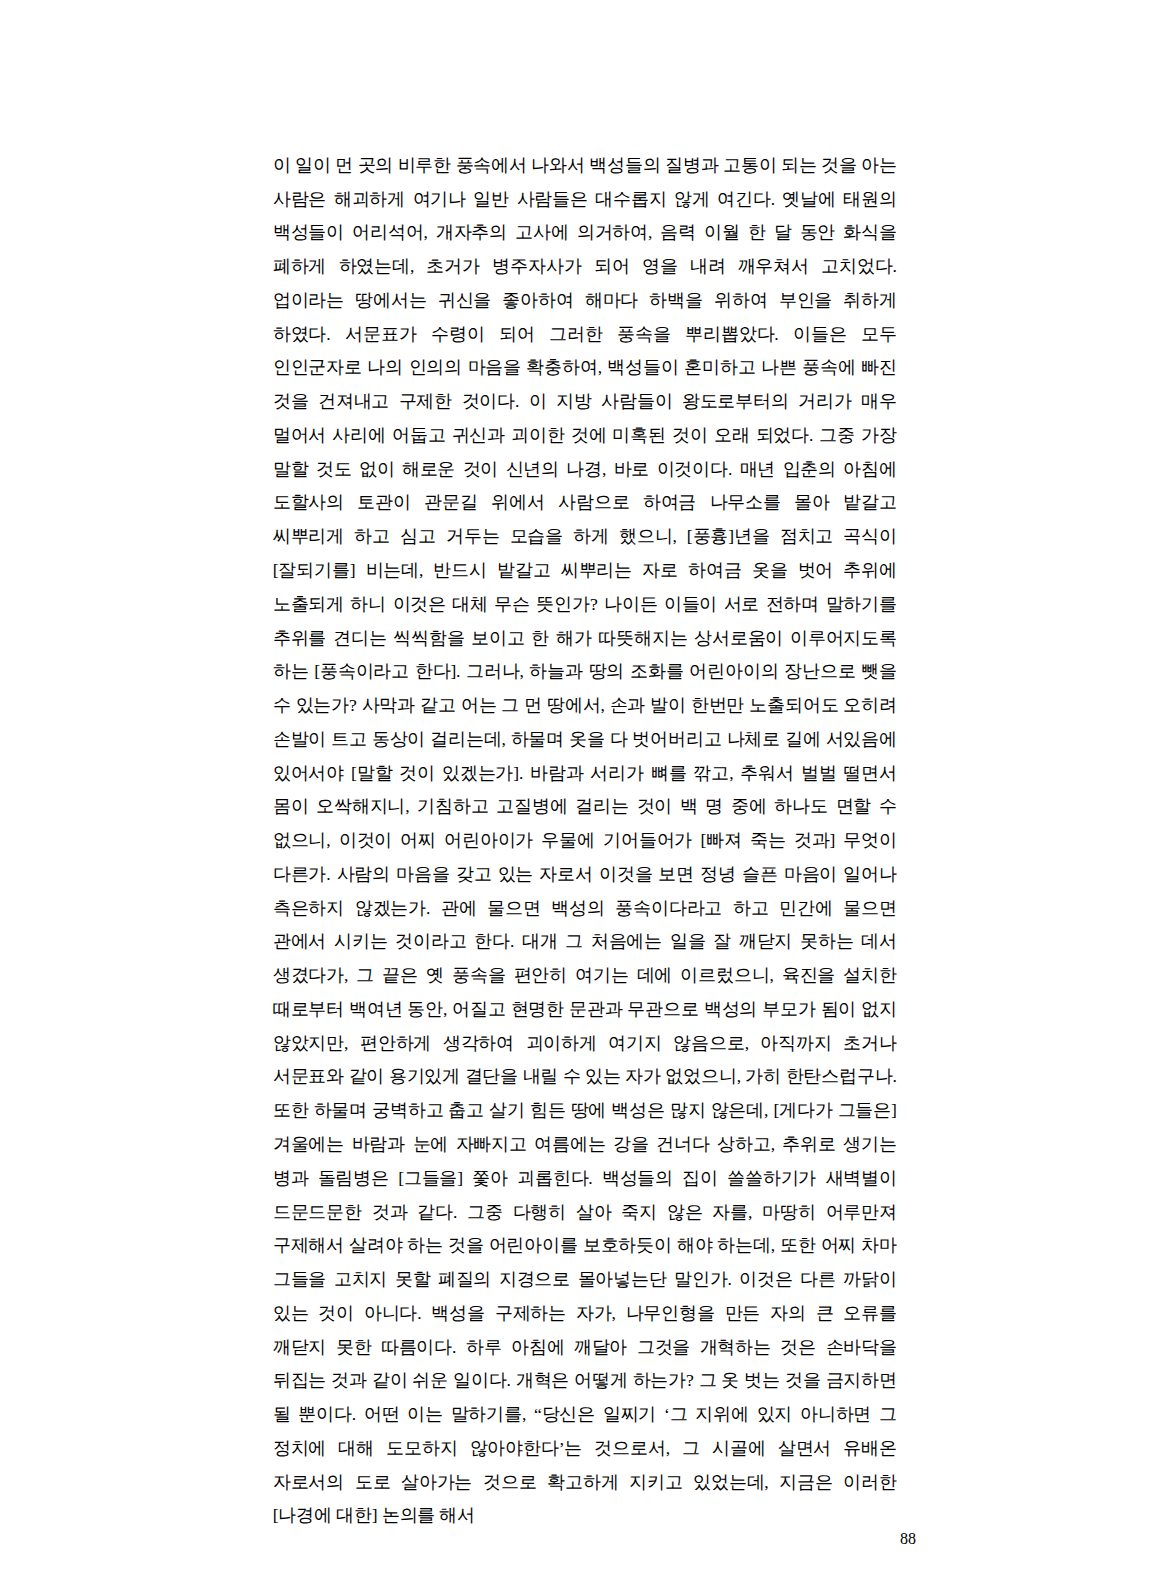이 일이 먼 곳의 비루한 풍속에서 나와서 백성들의 질병과 고통이 되는 것을 아는 사람은 해괴하게 여기나 일반 사람들은 대수롭지 않게 여긴다. 옛날에 태원의 백성들이 어리석어, 개자추의 고사에 의거하여, 음력 이월 한 달 동안 화식을 폐하게 하였는데, 초거가 병주자사가 되어 영을 내려 깨우쳐서 고치었다. 업이라는 땅에서는 귀신을 좋아하여 해마다 하백을 위하여 부인을 취하게 하였다. 서문표가 수령이 되어 그러한 풍속을 뿌리뽑았다. 이들은 모두 인인군자로 나의 인의의 마음을 확충하여, 백성들이 혼미하고 나쁜 풍속에 빠진 것을 건져내고 구제한 것이다. 이 지방 사람들이 왕도로부터의 거리가 매우 멀어서 사리에 어둡고 귀신과 괴이한 것에 미혹된 것이 오래 되었다. 그중 가장 말할 것도 없이 해로운 것이 신년의 나경, 바로 이것이다. 매년 입춘의 아침에 도할사의 토관이 관문길 위에서 사람으로 하여금 나무소를 몰아 밭갈고 씨뿌리게 하고 심고 거두는 모습을 하게 했으니, [풍흉]년을 점치고 곡식이 [잘되기를] 비는데, 반드시 밭갈고 씨뿌리는 자로 하여금 옷을 벗어 추위에 노출되게 하니 이것은 대체 무슨 뜻인가? 나이든 이들이 서로 전하며 말하기를 추위를 견디는 씩씩함을 보이고 한 해가 따뜻해지는 상서로움이 이루어지도록 하는 [풍속이라고 한다]. 그러나, 하늘과 땅의 조화를 어린아이의 장난으로 뺏을 수 있는가? 사막과 같고 어는 그 먼 땅에서, 손과 발이 한번만 노출되어도 오히려 손발이 트고 동상이 걸리는데, 하물며 옷을 다 벗어버리고 나체로 길에 서있음에 있어서야 [말할 것이 있겠는가]. 바람과 서리가 뼈를 깎고, 추워서 벌벌 떨면서 몸이 오싹해지니, 기침하고 고질병에 걸리는 것이 백 명 중에 하나도 면할 수 없으니, 이것이 어찌 어린아이가 우물에 기어들어가 [빠져 죽는 것과] 무엇이 다른가. 사람의 마음을 갖고 있는 자로서 이것을 보면 정녕 슬픈 마음이 일어나 측은하지 않겠는가. 관에 물으면 백성의 풍속이다라고 하고 민간에 물으면 관에서 시키는 것이라고 한다. 대개 그 처음에는 일을 잘 깨닫지 못하는 데서 생겼다가, 그 끝은 옛 풍속을 편안히 여기는 데에 이르렀으니, 육진을 설치한 때로부터 백여년 동안, 어질고 현명한 문관과 무관으로 백성의 부모가 됨이 없지 않았지만, 편안하게 생각하여 괴이하게 여기지 않음으로, 아직까지 초거나 서문표와 같이 용기있게 결단을 내릴 수 있는 자가 없었으니, 가히 한탄스럽구나. 또한 하물며 궁벽하고 춥고 살기 힘든 땅에 백성은 많지 않은데, [게다가 그들은] 겨울에는 바람과 눈에 자빠지고 여름에는 강을 건너다 상하고, 추위로 생기는 병과 돌림병은 [그들을] 쫓아 괴롭힌다. 백성들의 집이 쓸쓸하기가 새벽별이 드문드문한 것과 같다. 그중 다행히 살아 죽지 않은 자를, 마땅히 어루만져 구제해서 살려야 하는 것을 어린아이를 보호하듯이 해야 하는데, 또한 어찌 차마 그들을 고치지 못할 폐질의 지경으로 몰아넣는단 말인가. 이것은 다른 까닭이 있는 것이 아니다. 백성을 구제하는 자가, 나무인형을 만든 자의 큰 오류를 깨닫지 못한 따름이다. 하루 아침에 깨달아 그것을 개혁하는 것은 손바닥을 뒤집는 것과 같이 쉬운 일이다. 개혁은 어떻게 하는가? 그 옷 벗는 것을 금지하면 될 뿐이다. 어떤 이는 말하기를, “당신은 일찌기 ‘그 지위에 있지 아니하면 그 정치에 대해 도모하지 않아야한다’는 것으로서, 그 시골에 살면서 유배온 자로서의 도로 살아가는 것으로 확고하게 지키고 있었는데, 지금은 이러한 [나경에 대한] 논의를 해서
88